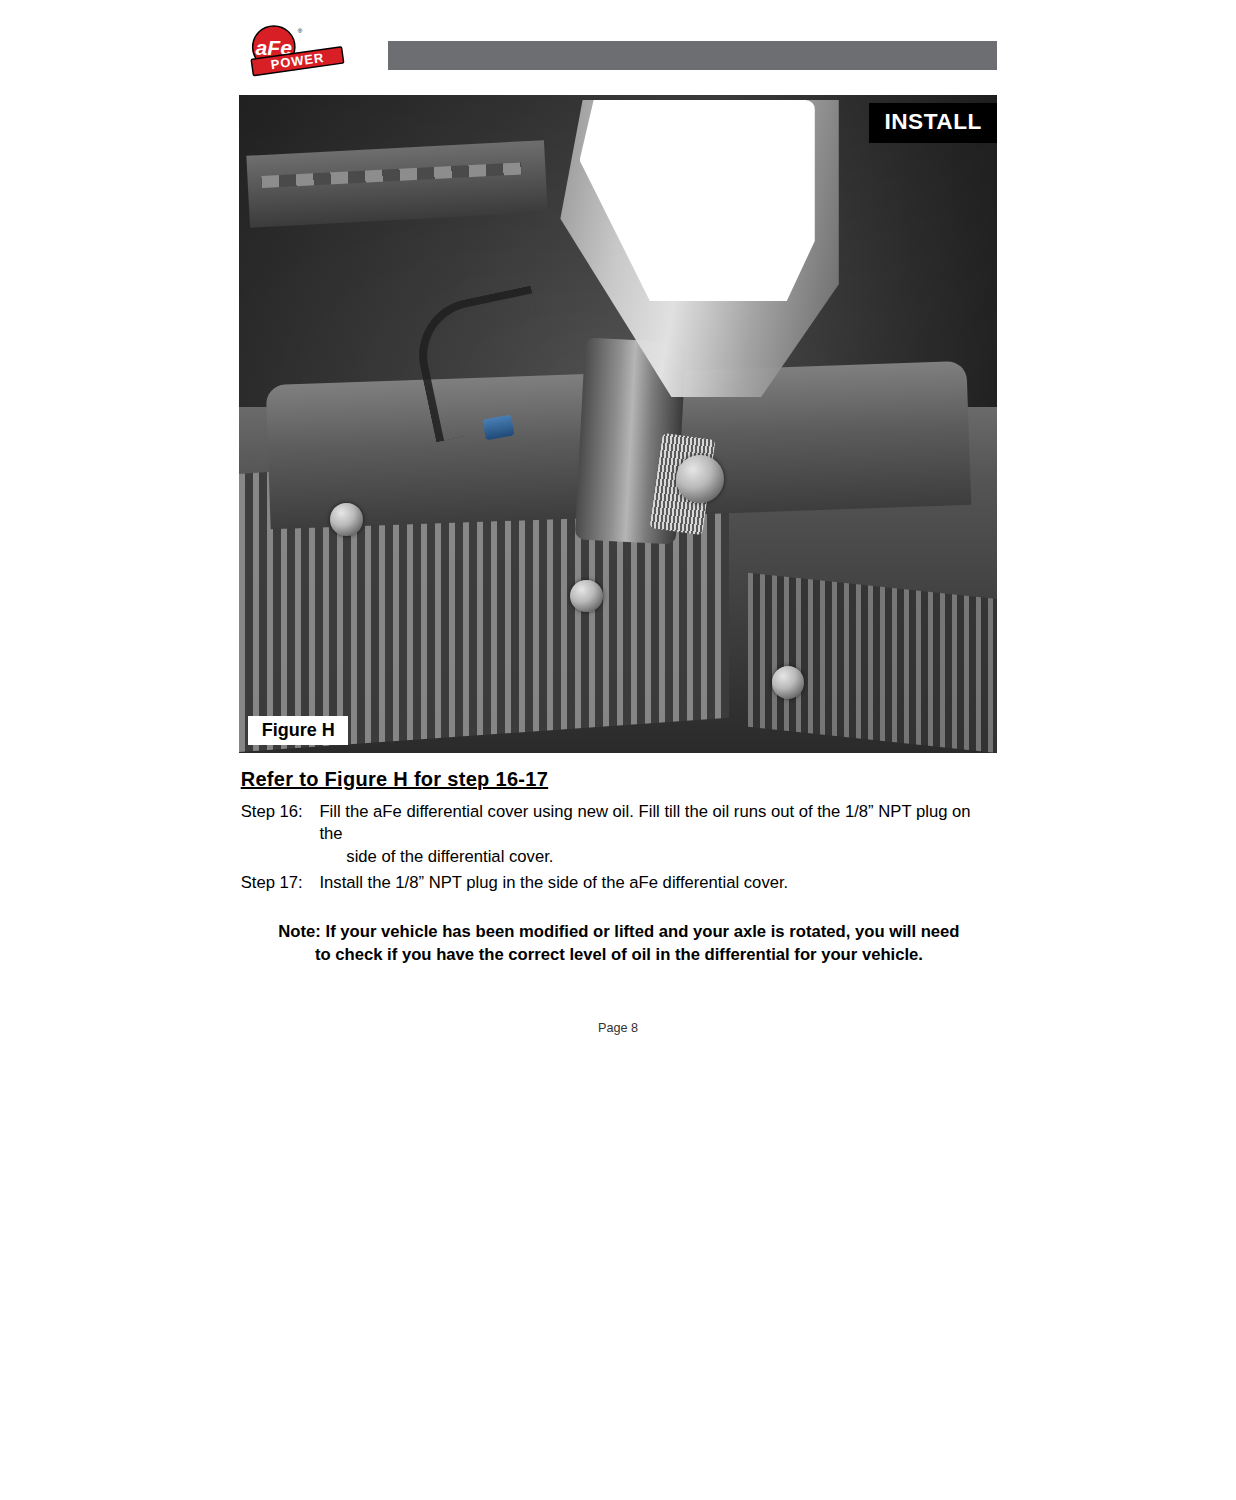aFe ® POWER
INSTALL
Figure H
Refer to Figure H for step 16-17
Step 16: Fill the aFe differential cover using new oil. Fill till the oil runs out of the 1/8” NPT plug on the side of the differential cover.
Step 17: Install the 1/8” NPT plug in the side of the aFe differential cover.
Note: If your vehicle has been modified or lifted and your axle is rotated, you will need to check if you have the correct level of oil in the differential for your vehicle.
Page 8